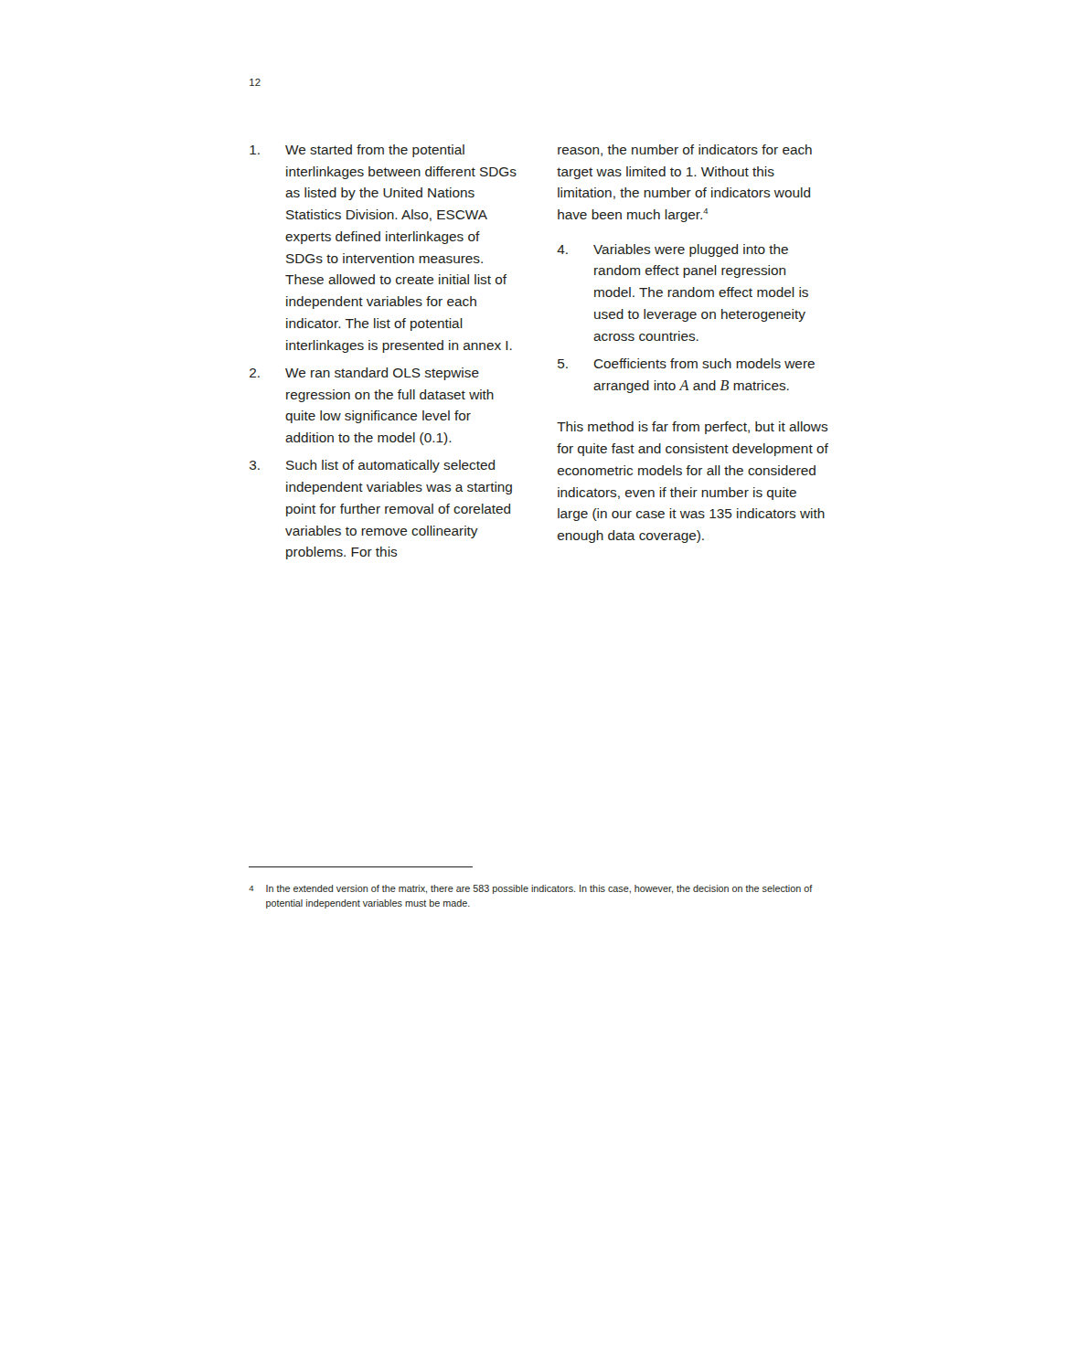12
We started from the potential interlinkages between different SDGs as listed by the United Nations Statistics Division. Also, ESCWA experts defined interlinkages of SDGs to intervention measures. These allowed to create initial list of independent variables for each indicator. The list of potential interlinkages is presented in annex I.
We ran standard OLS stepwise regression on the full dataset with quite low significance level for addition to the model (0.1).
Such list of automatically selected independent variables was a starting point for further removal of corelated variables to remove collinearity problems. For this
reason, the number of indicators for each target was limited to 1. Without this limitation, the number of indicators would have been much larger.4
Variables were plugged into the random effect panel regression model. The random effect model is used to leverage on heterogeneity across countries.
Coefficients from such models were arranged into A and B matrices.
This method is far from perfect, but it allows for quite fast and consistent development of econometric models for all the considered indicators, even if their number is quite large (in our case it was 135 indicators with enough data coverage).
4
In the extended version of the matrix, there are 583 possible indicators. In this case, however, the decision on the selection of potential independent variables must be made.